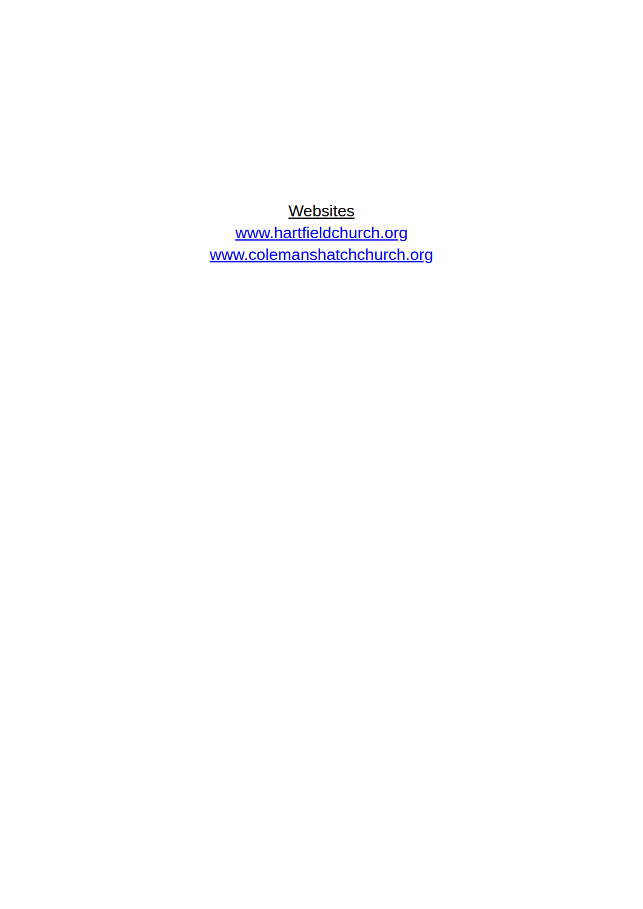Websites
www.hartfieldchurch.org
www.colemanshatchchurch.org